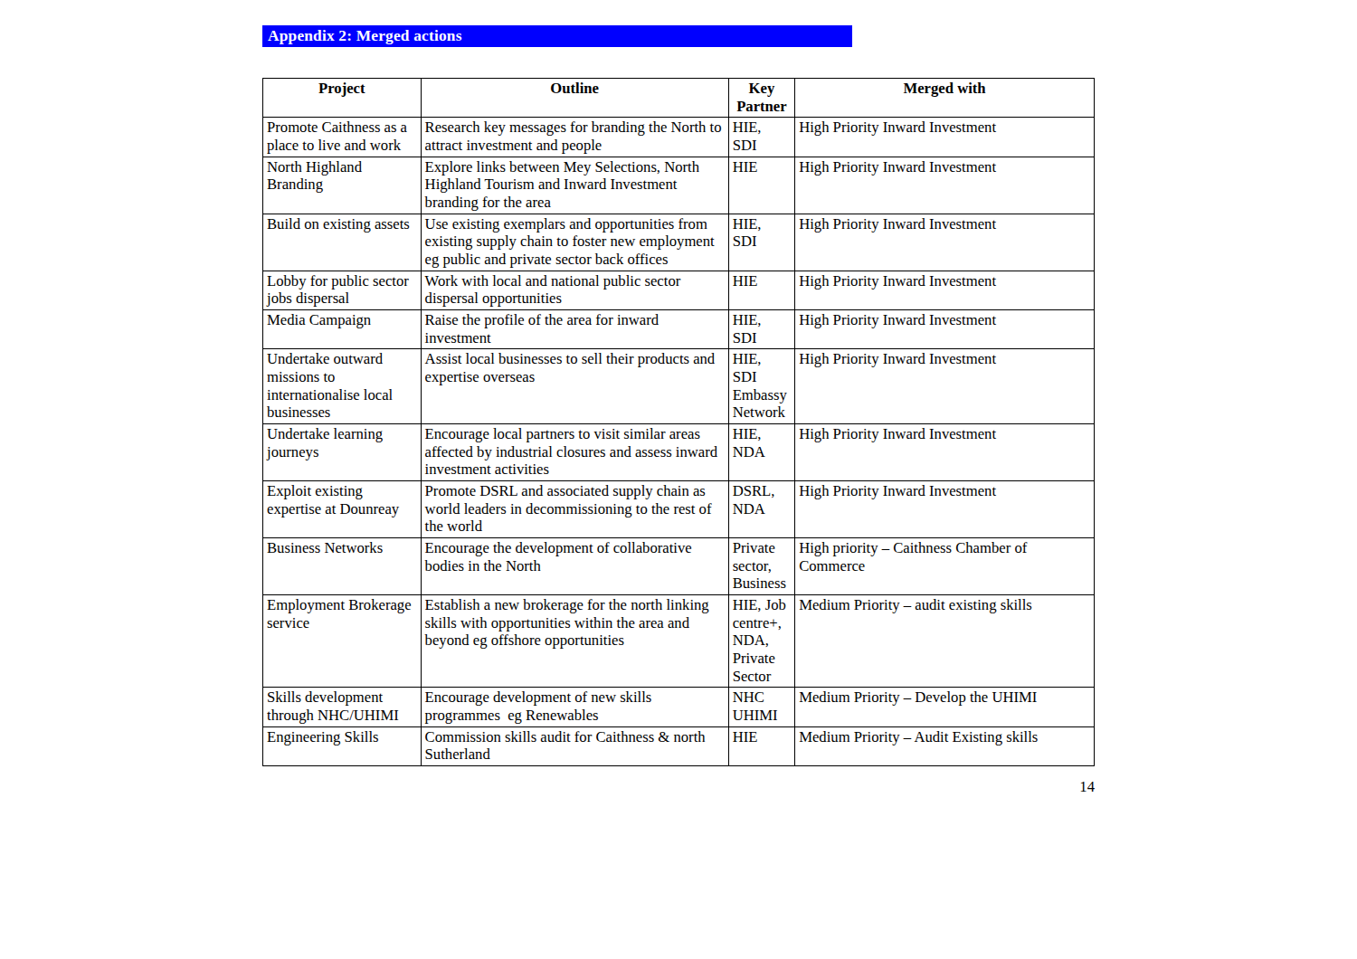Appendix 2: Merged actions
| Project | Outline | Key Partner | Merged with |
| --- | --- | --- | --- |
| Promote Caithness as a place to live and work | Research key messages for branding the North to attract investment and people | HIE, SDI | High Priority Inward Investment |
| North Highland Branding | Explore links between Mey Selections, North Highland Tourism and Inward Investment branding for the area | HIE | High Priority Inward Investment |
| Build on existing assets | Use existing exemplars and opportunities from existing supply chain to foster new employment eg public and private sector back offices | HIE, SDI | High Priority Inward Investment |
| Lobby for public sector jobs dispersal | Work with local and national public sector dispersal opportunities | HIE | High Priority Inward Investment |
| Media Campaign | Raise the profile of the area for inward investment | HIE, SDI | High Priority Inward Investment |
| Undertake outward missions to internationalise local businesses | Assist local businesses to sell their products and expertise overseas | HIE, SDI Embassy Network | High Priority Inward Investment |
| Undertake learning journeys | Encourage local partners to visit similar areas affected by industrial closures and assess inward investment activities | HIE, NDA | High Priority Inward Investment |
| Exploit existing expertise at Dounreay | Promote DSRL and associated supply chain as world leaders in decommissioning to the rest of the world | DSRL, NDA | High Priority Inward Investment |
| Business Networks | Encourage the development of collaborative bodies in the North | Private sector, Business | High priority – Caithness Chamber of Commerce |
| Employment Brokerage service | Establish a new brokerage for the north linking skills with opportunities within the area and beyond eg offshore opportunities | HIE, Job centre+, NDA, Private Sector | Medium Priority – audit existing skills |
| Skills development through NHC/UHIMI | Encourage development of new skills programmes eg Renewables | NHC UHIMI | Medium Priority – Develop the UHIMI |
| Engineering Skills | Commission skills audit for Caithness & north Sutherland | HIE | Medium Priority – Audit Existing skills |
14